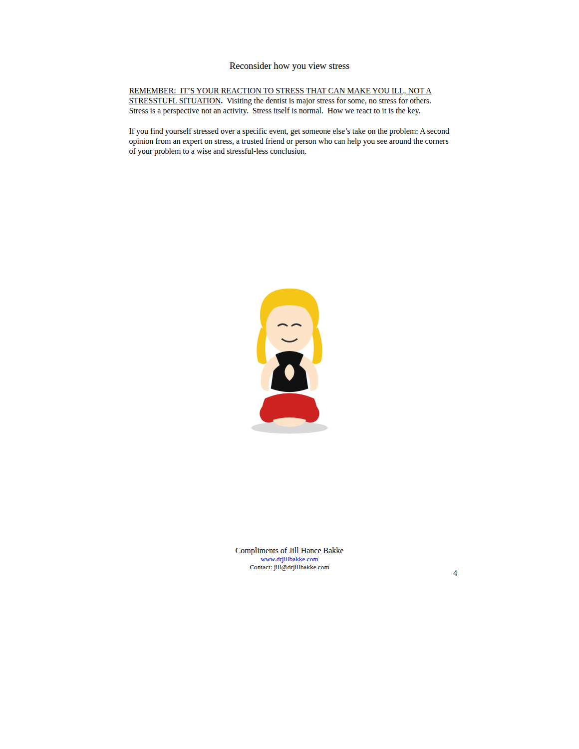Reconsider how you view stress
REMEMBER: IT’S YOUR REACTION TO STRESS THAT CAN MAKE YOU ILL, NOT A STRESSTUFL SITUATION. Visiting the dentist is major stress for some, no stress for others. Stress is a perspective not an activity. Stress itself is normal. How we react to it is the key.
If you find yourself stressed over a specific event, get someone else’s take on the problem: A second opinion from an expert on stress, a trusted friend or person who can help you see around the corners of your problem to a wise and stressful-less conclusion.
Compliments of Jill Hance Bakke
www.drjillbakke.com
Contact: jill@drjillbakke.com
4